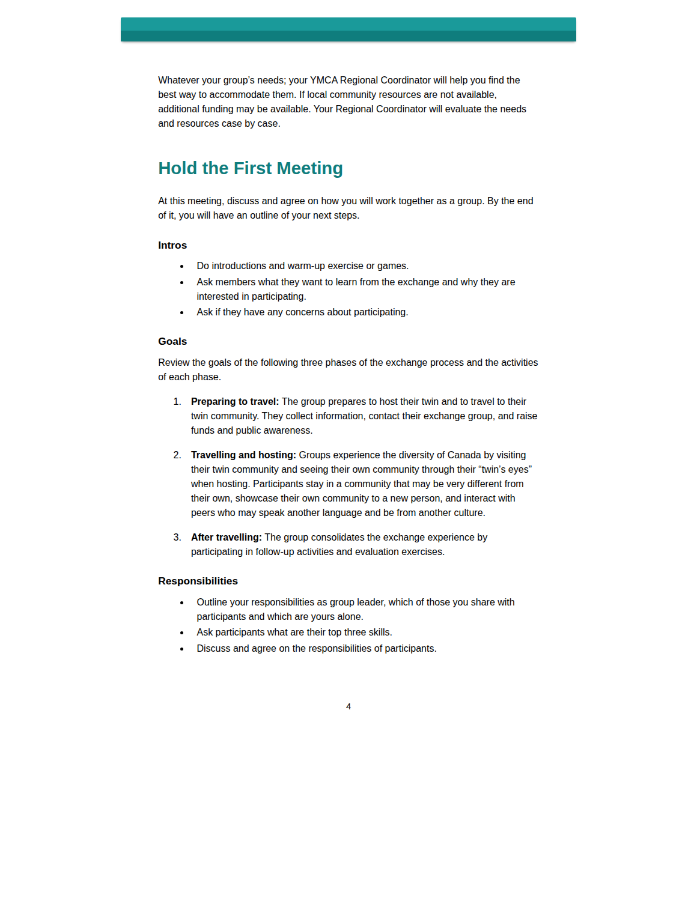Whatever your group’s needs; your YMCA Regional Coordinator will help you find the best way to accommodate them. If local community resources are not available, additional funding may be available. Your Regional Coordinator will evaluate the needs and resources case by case.
Hold the First Meeting
At this meeting, discuss and agree on how you will work together as a group. By the end of it, you will have an outline of your next steps.
Intros
Do introductions and warm-up exercise or games.
Ask members what they want to learn from the exchange and why they are interested in participating.
Ask if they have any concerns about participating.
Goals
Review the goals of the following three phases of the exchange process and the activities of each phase.
Preparing to travel: The group prepares to host their twin and to travel to their twin community. They collect information, contact their exchange group, and raise funds and public awareness.
Travelling and hosting: Groups experience the diversity of Canada by visiting their twin community and seeing their own community through their “twin’s eyes” when hosting. Participants stay in a community that may be very different from their own, showcase their own community to a new person, and interact with peers who may speak another language and be from another culture.
After travelling: The group consolidates the exchange experience by participating in follow-up activities and evaluation exercises.
Responsibilities
Outline your responsibilities as group leader, which of those you share with participants and which are yours alone.
Ask participants what are their top three skills.
Discuss and agree on the responsibilities of participants.
4